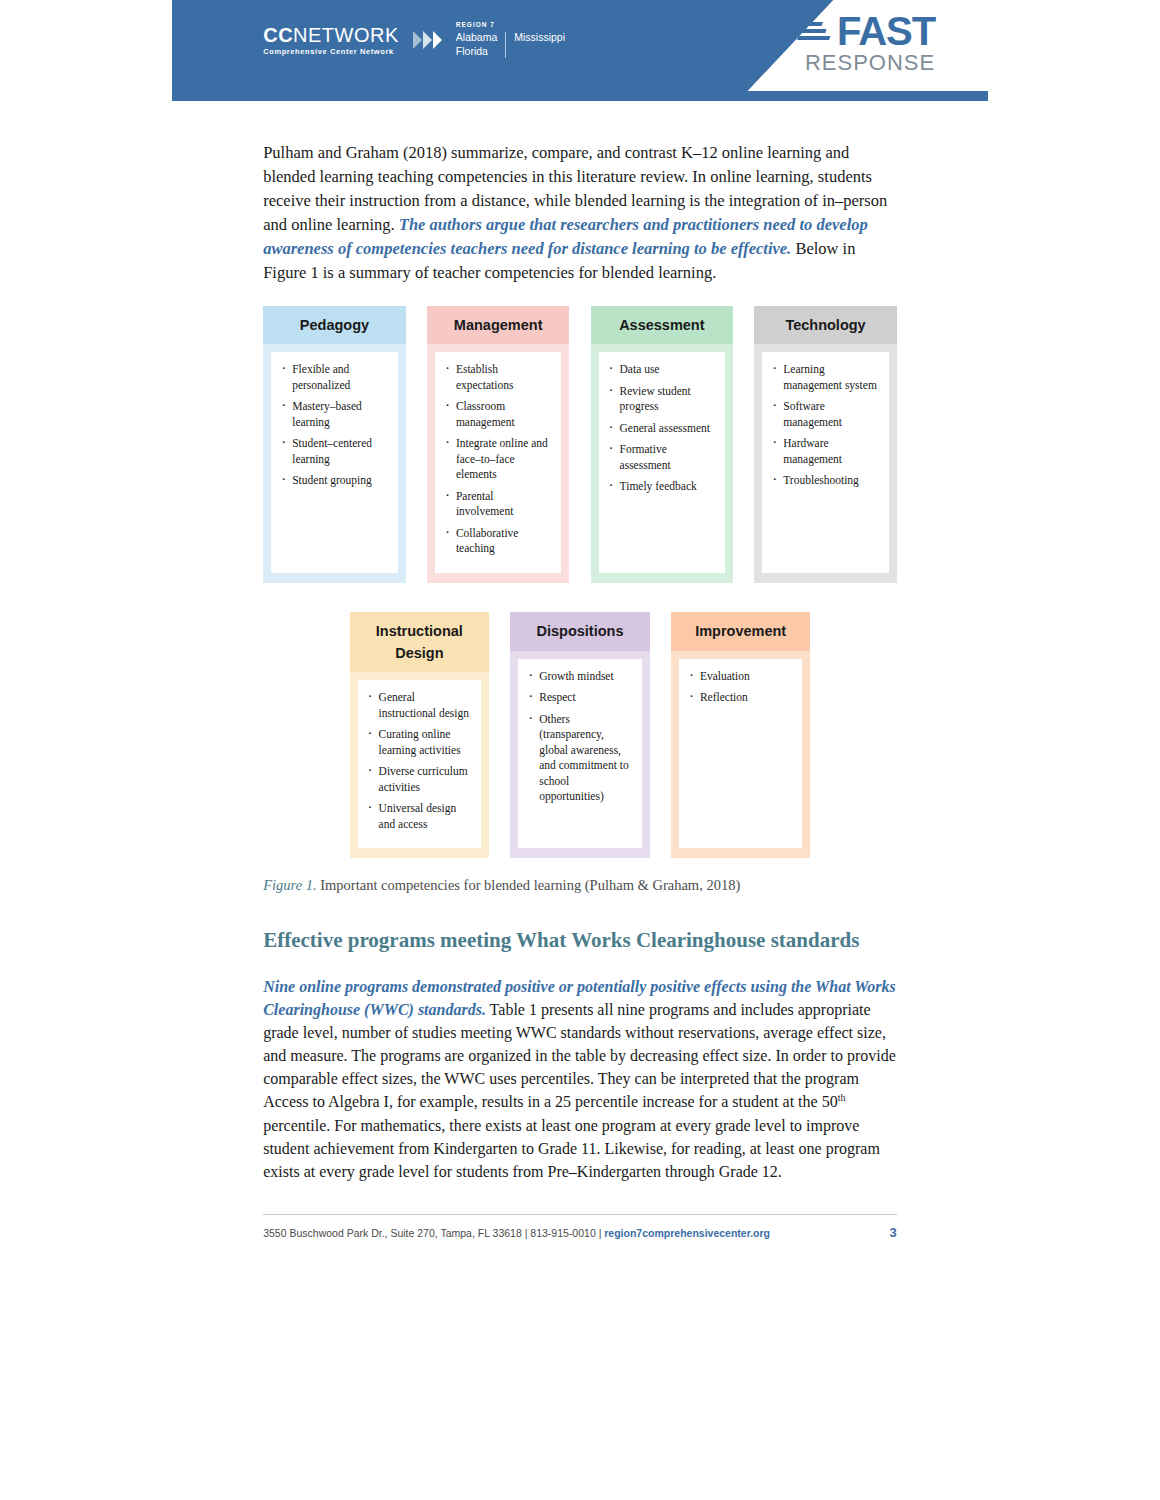CCNETWORK
Comprehensive Center Network
REGION 7
Alabama
Florida
Mississippi
FAST
RESPONSE
Pulham and Graham (2018) summarize, compare, and contrast K–12 online learning and blended learning teaching competencies in this literature review. In online learning, students receive their instruction from a distance, while blended learning is the integration of in–person and online learning. The authors argue that researchers and practitioners need to develop awareness of competencies teachers need for distance learning to be effective. Below in Figure 1 is a summary of teacher competencies for blended learning.
Pedagogy
Flexible and personalized
Mastery–based learning
Student–centered learning
Student grouping
Management
Establish expectations
Classroom management
Integrate online and face–to–face elements
Parental involvement
Collaborative teaching
Assessment
Data use
Review student progress
General assessment
Formative assessment
Timely feedback
Technology
Learning management system
Software management
Hardware management
Troubleshooting
Instructional Design
General instructional design
Curating online learning activities
Diverse curriculum activities
Universal design and access
Dispositions
Growth mindset
Respect
Others (transparency, global awareness, and commitment to school opportunities)
Improvement
Evaluation
Reflection
Figure 1. Important competencies for blended learning (Pulham & Graham, 2018)
Effective programs meeting What Works Clearinghouse standards
Nine online programs demonstrated positive or potentially positive effects using the What Works Clearinghouse (WWC) standards. Table 1 presents all nine programs and includes appropriate grade level, number of studies meeting WWC standards without reservations, average effect size, and measure. The programs are organized in the table by decreasing effect size. In order to provide comparable effect sizes, the WWC uses percentiles. They can be interpreted that the program Access to Algebra I, for example, results in a 25 percentile increase for a student at the 50th percentile. For mathematics, there exists at least one program at every grade level to improve student achievement from Kindergarten to Grade 11. Likewise, for reading, at least one program exists at every grade level for students from Pre–Kindergarten through Grade 12.
3550 Buschwood Park Dr., Suite 270, Tampa, FL 33618 | 813-915-0010 | region7comprehensivecenter.org
3